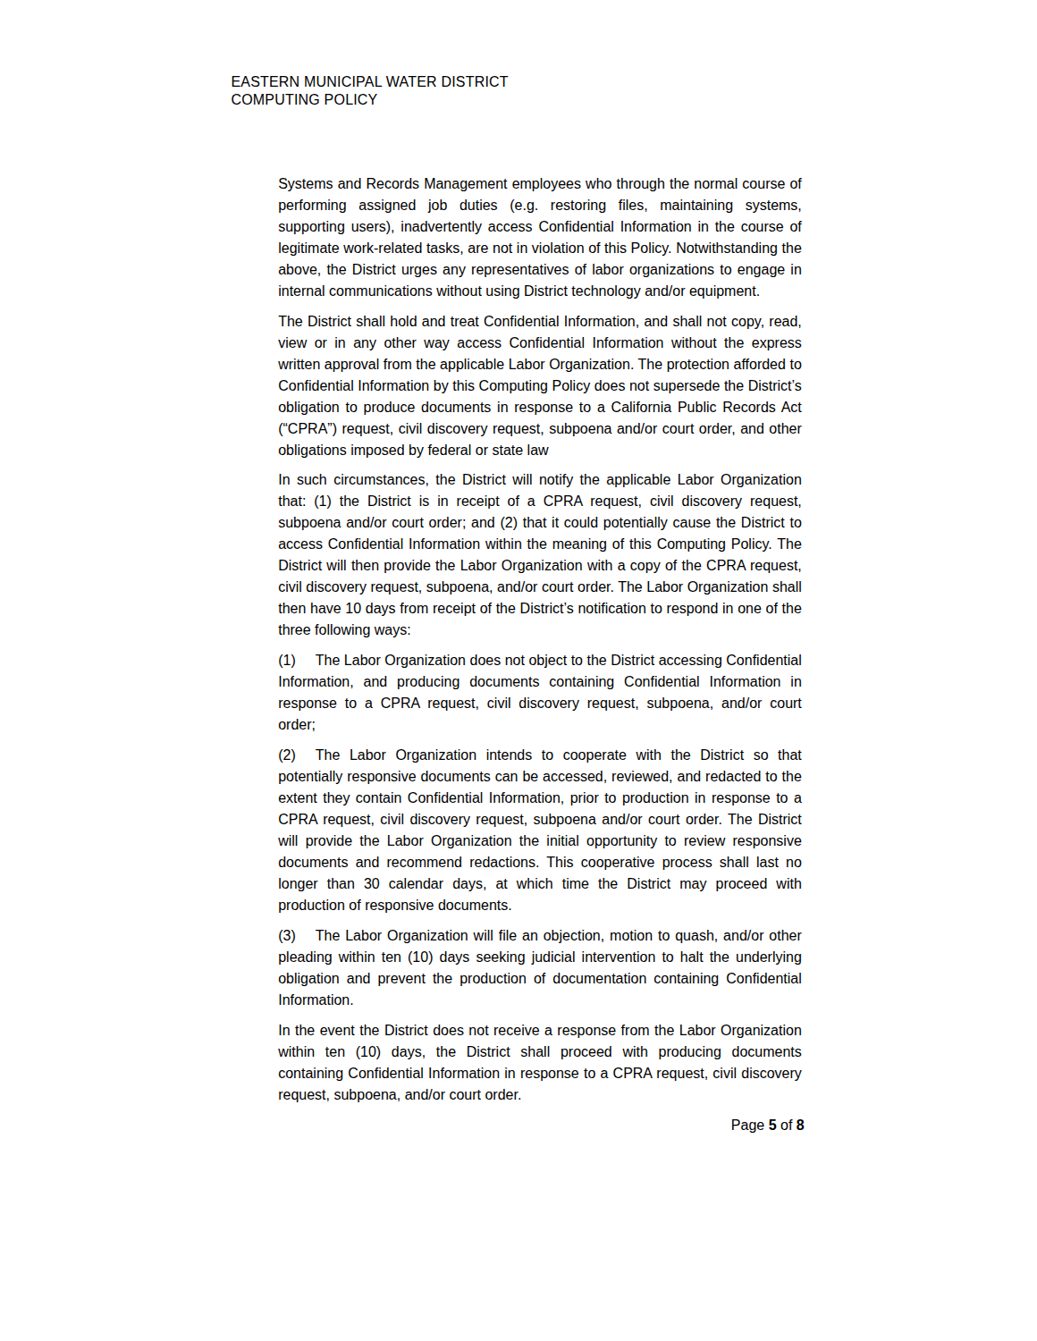EASTERN MUNICIPAL WATER DISTRICT
COMPUTING POLICY
Systems and Records Management employees who through the normal course of performing assigned job duties (e.g. restoring files, maintaining systems, supporting users), inadvertently access Confidential Information in the course of legitimate work-related tasks, are not in violation of this Policy. Notwithstanding the above, the District urges any representatives of labor organizations to engage in internal communications without using District technology and/or equipment.
The District shall hold and treat Confidential Information, and shall not copy, read, view or in any other way access Confidential Information without the express written approval from the applicable Labor Organization. The protection afforded to Confidential Information by this Computing Policy does not supersede the District’s obligation to produce documents in response to a California Public Records Act (“CPRA”) request, civil discovery request, subpoena and/or court order, and other obligations imposed by federal or state law
In such circumstances, the District will notify the applicable Labor Organization that: (1) the District is in receipt of a CPRA request, civil discovery request, subpoena and/or court order; and (2) that it could potentially cause the District to access Confidential Information within the meaning of this Computing Policy. The District will then provide the Labor Organization with a copy of the CPRA request, civil discovery request, subpoena, and/or court order. The Labor Organization shall then have 10 days from receipt of the District’s notification to respond in one of the three following ways:
(1) The Labor Organization does not object to the District accessing Confidential Information, and producing documents containing Confidential Information in response to a CPRA request, civil discovery request, subpoena, and/or court order;
(2) The Labor Organization intends to cooperate with the District so that potentially responsive documents can be accessed, reviewed, and redacted to the extent they contain Confidential Information, prior to production in response to a CPRA request, civil discovery request, subpoena and/or court order. The District will provide the Labor Organization the initial opportunity to review responsive documents and recommend redactions. This cooperative process shall last no longer than 30 calendar days, at which time the District may proceed with production of responsive documents.
(3) The Labor Organization will file an objection, motion to quash, and/or other pleading within ten (10) days seeking judicial intervention to halt the underlying obligation and prevent the production of documentation containing Confidential Information.
In the event the District does not receive a response from the Labor Organization within ten (10) days, the District shall proceed with producing documents containing Confidential Information in response to a CPRA request, civil discovery request, subpoena, and/or court order.
Page 5 of 8